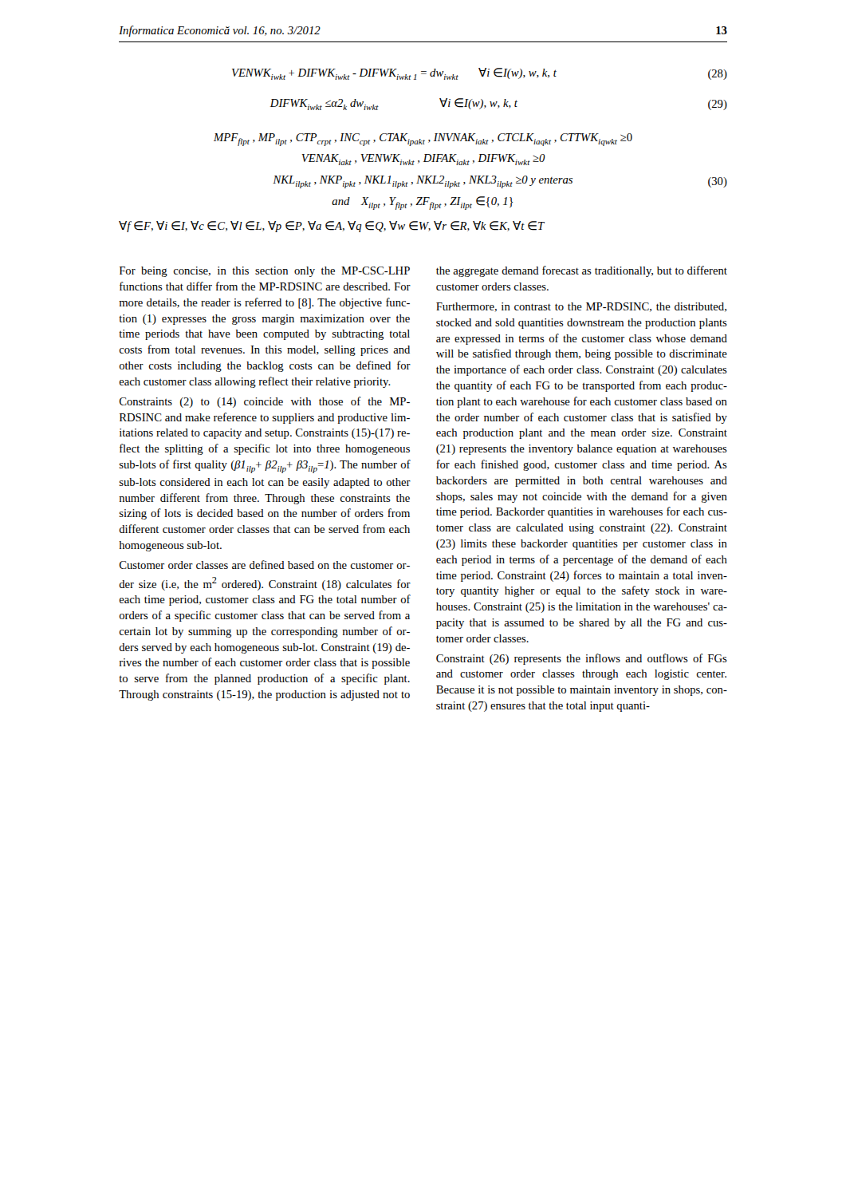Informatica Economică vol. 16, no. 3/2012 13
VENWKiwkt + DIFWKiwkt - DIFWKiwkt 1 = dwiwkt ∀i ∈I(w), w, k, t
(28)
DIFWKiwkt ≤α2k dwiwkt ∀i ∈I(w), w, k, t
(29)
MPFflpt , MPilpt , CTPcrpt , INCcpt , CTAKipakt , INVNAKiakt , CTCLKiaqkt , CTTWKiqwkt ≥0
VENAKiakt , VENWKiwkt , DIFAKiakt , DIFWKiwkt ≥0
NKLilpkt , NKPipkt , NKL1ilpkt , NKL2ilpkt , NKL3ilpkt ≥0 y enteras
and Xilpt , Yflpt , ZFflpt , ZIilpt ∈{0, 1}
(30)
∀f ∈F, ∀i ∈I, ∀c ∈C, ∀l ∈L, ∀p ∈P, ∀a ∈A, ∀q ∈Q, ∀w ∈W, ∀r ∈R, ∀k ∈K, ∀t ∈T
For being concise, in this section only the MP-CSC-LHP functions that differ from the MP-RDSINC are described. For more details, the reader is referred to [8]. The objective function (1) expresses the gross margin maximization over the time periods that have been computed by subtracting total costs from total revenues. In this model, selling prices and other costs including the backlog costs can be defined for each customer class allowing reflect their relative priority.
Constraints (2) to (14) coincide with those of the MP-RDSINC and make reference to suppliers and productive limitations related to capacity and setup. Constraints (15)-(17) reflect the splitting of a specific lot into three homogeneous sub-lots of first quality (β1ilp+ β2ilp+ β3ilp=1). The number of sub-lots considered in each lot can be easily adapted to other number different from three. Through these constraints the sizing of lots is decided based on the number of orders from different customer order classes that can be served from each homogeneous sub-lot.
Customer order classes are defined based on the customer order size (i.e, the m2 ordered). Constraint (18) calculates for each time period, customer class and FG the total number of orders of a specific customer class that can be served from a certain lot by summing up the corresponding number of orders served by each homogeneous sub-lot. Constraint (19) derives the number of each customer order class that is possible to serve from the planned production of a specific plant. Through constraints (15-19), the production is adjusted not to the aggregate demand forecast as traditionally, but to different customer orders classes.
Furthermore, in contrast to the MP-RDSINC, the distributed, stocked and sold quantities downstream the production plants are expressed in terms of the customer class whose demand will be satisfied through them, being possible to discriminate the importance of each order class. Constraint (20) calculates the quantity of each FG to be transported from each production plant to each warehouse for each customer class based on the order number of each customer class that is satisfied by each production plant and the mean order size. Constraint (21) represents the inventory balance equation at warehouses for each finished good, customer class and time period. As backorders are permitted in both central warehouses and shops, sales may not coincide with the demand for a given time period. Backorder quantities in warehouses for each customer class are calculated using constraint (22). Constraint (23) limits these backorder quantities per customer class in each period in terms of a percentage of the demand of each time period. Constraint (24) forces to maintain a total inventory quantity higher or equal to the safety stock in warehouses. Constraint (25) is the limitation in the warehouses' capacity that is assumed to be shared by all the FG and customer order classes.
Constraint (26) represents the inflows and outflows of FGs and customer order classes through each logistic center. Because it is not possible to maintain inventory in shops, constraint (27) ensures that the total input quanti-